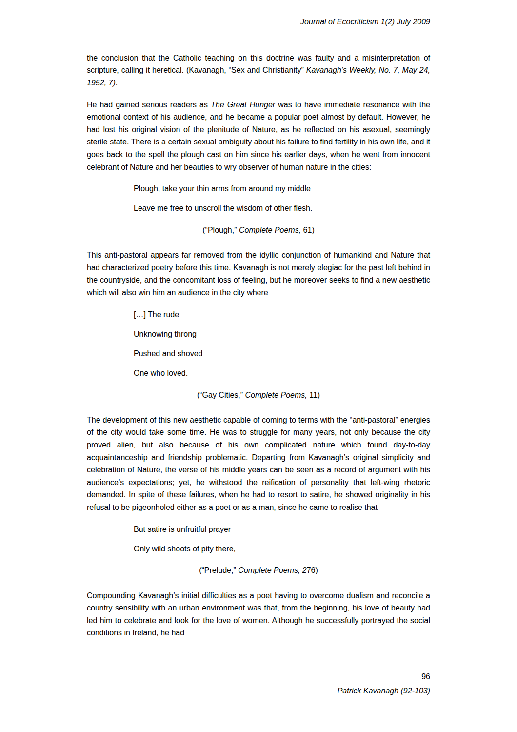Journal of Ecocriticism 1(2) July 2009
the conclusion that the Catholic teaching on this doctrine was faulty and a misinterpretation of scripture, calling it heretical. (Kavanagh, “Sex and Christianity” Kavanagh’s Weekly, No. 7, May 24, 1952, 7).
He had gained serious readers as The Great Hunger was to have immediate resonance with the emotional context of his audience, and he became a popular poet almost by default. However, he had lost his original vision of the plenitude of Nature, as he reflected on his asexual, seemingly sterile state. There is a certain sexual ambiguity about his failure to find fertility in his own life, and it goes back to the spell the plough cast on him since his earlier days, when he went from innocent celebrant of Nature and her beauties to wry observer of human nature in the cities:
Plough, take your thin arms from around my middle
Leave me free to unscroll the wisdom of other flesh.
(“Plough,” Complete Poems, 61)
This anti-pastoral appears far removed from the idyllic conjunction of humankind and Nature that had characterized poetry before this time. Kavanagh is not merely elegiac for the past left behind in the countryside, and the concomitant loss of feeling, but he moreover seeks to find a new aesthetic which will also win him an audience in the city where
[…] The rude
Unknowing throng
Pushed and shoved
One who loved.
(“Gay Cities,” Complete Poems, 11)
The development of this new aesthetic capable of coming to terms with the “anti-pastoral” energies of the city would take some time. He was to struggle for many years, not only because the city proved alien, but also because of his own complicated nature which found day-to-day acquaintanceship and friendship problematic. Departing from Kavanagh’s original simplicity and celebration of Nature, the verse of his middle years can be seen as a record of argument with his audience’s expectations; yet, he withstood the reification of personality that left-wing rhetoric demanded. In spite of these failures, when he had to resort to satire, he showed originality in his refusal to be pigeonholed either as a poet or as a man, since he came to realise that
But satire is unfruitful prayer
Only wild shoots of pity there,
(“Prelude,” Complete Poems, 276)
Compounding Kavanagh’s initial difficulties as a poet having to overcome dualism and reconcile a country sensibility with an urban environment was that, from the beginning, his love of beauty had led him to celebrate and look for the love of women. Although he successfully portrayed the social conditions in Ireland, he had
96
Patrick Kavanagh (92-103)